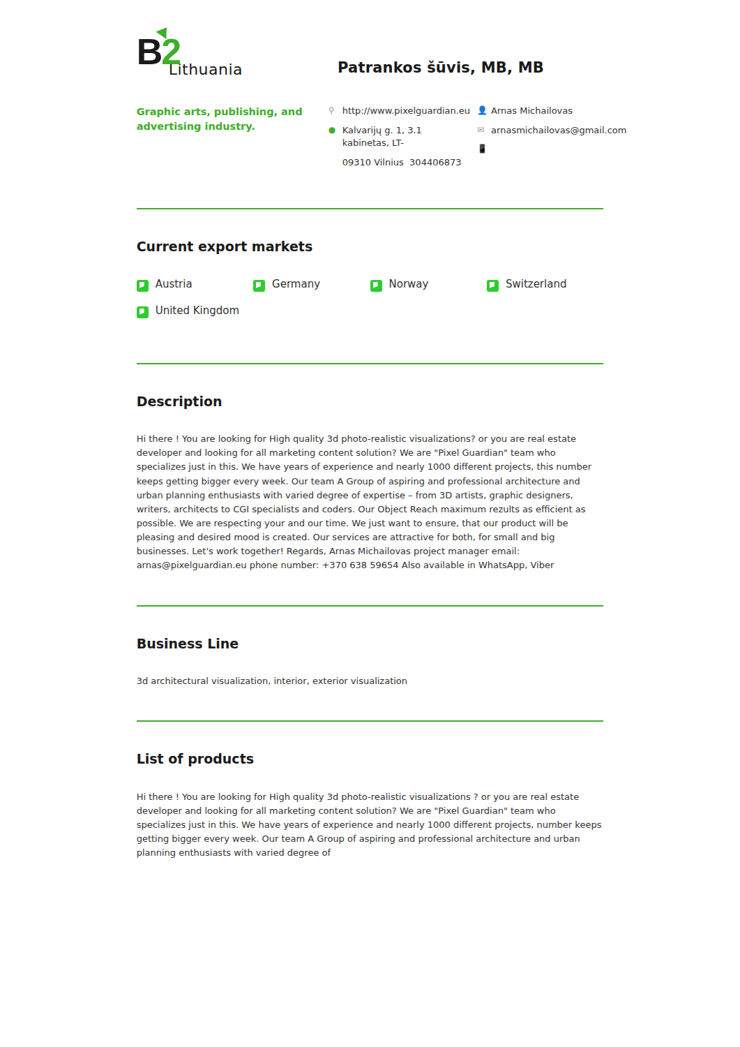B 2
Lithuania
Patrankos šūvis, MB, MB
Graphic arts, publishing, and advertising industry.
⚲
http://www.pixelguardian.eu
●
Kalvarijų g. 1, 3.1 kabinetas, LT-
09310 Vilnius 304406873
👤
Arnas Michailovas
✉
arnasmichailovas@gmail.com
📱
Current export markets
Austria
Germany
Norway
Switzerland
United Kingdom
Description
Hi there ! You are looking for High quality 3d photo-realistic visualizations? or you are real estate developer and looking for all marketing content solution? We are "Pixel Guardian" team who specializes just in this. We have years of experience and nearly 1000 different projects, this number keeps getting bigger every week. Our team A Group of aspiring and professional architecture and urban planning enthusiasts with varied degree of expertise – from 3D artists, graphic designers, writers, architects to CGI specialists and coders. Our Object Reach maximum rezults as efficient as possible. We are respecting your and our time. We just want to ensure, that our product will be pleasing and desired mood is created. Our services are attractive for both, for small and big businesses. Let's work together! Regards, Arnas Michailovas project manager email: arnas@pixelguardian.eu phone number: +370 638 59654 Also available in WhatsApp, Viber
Business Line
3d architectural visualization, interior, exterior visualization
List of products
Hi there ! You are looking for High quality 3d photo-realistic visualizations ? or you are real estate developer and looking for all marketing content solution? We are "Pixel Guardian" team who specializes just in this. We have years of experience and nearly 1000 different projects, number keeps getting bigger every week. Our team A Group of aspiring and professional architecture and urban planning enthusiasts with varied degree of